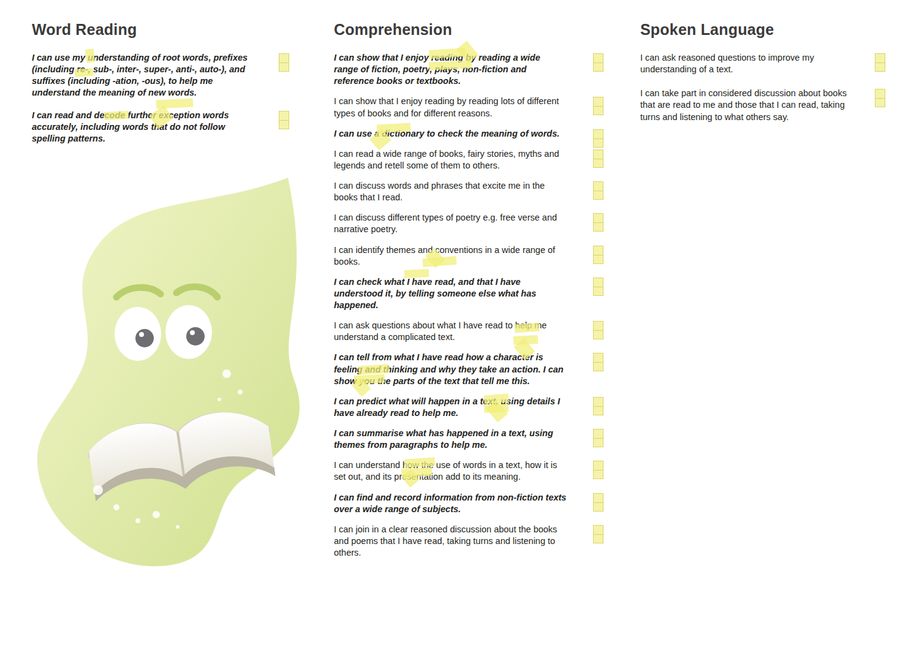Word Reading
I can use my understanding of root words, prefixes (including re-, sub-, inter-, super-, anti-, auto-), and suffixes (including -ation, -ous), to help me understand the meaning of new words.
I can read and decode further exception words accurately, including words that do not follow spelling patterns.
Comprehension
I can show that I enjoy reading by reading a wide range of fiction, poetry, plays, non-fiction and reference books or textbooks.
I can show that I enjoy reading by reading lots of different types of books and for different reasons.
I can use a dictionary to check the meaning of words.
I can read a wide range of books, fairy stories, myths and legends and retell some of them to others.
I can discuss words and phrases that excite me in the books that I read.
I can discuss different types of poetry e.g. free verse and narrative poetry.
I can identify themes and conventions in a wide range of books.
I can check what I have read, and that I have understood it, by telling someone else what has happened.
I can ask questions about what I have read to help me understand a complicated text.
I can tell from what I have read how a character is feeling and thinking and why they take an action. I can show you the parts of the text that tell me this.
I can predict what will happen in a text, using details I have already read to help me.
I can summarise what has happened in a text, using themes from paragraphs to help me.
I can understand how the use of words in a text, how it is set out, and its presentation add to its meaning.
I can find and record information from non-fiction texts over a wide range of subjects.
I can join in a clear reasoned discussion about the books and poems that I have read, taking turns and listening to others.
Spoken Language
I can ask reasoned questions to improve my understanding of a text.
I can take part in considered discussion about books that are read to me and those that I can read, taking turns and listening to what others say.